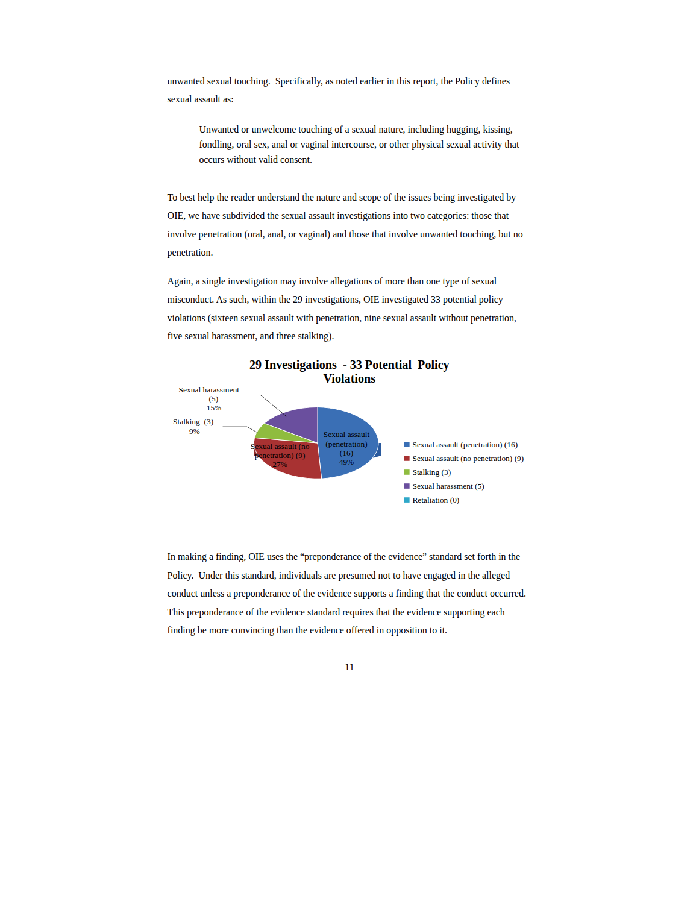unwanted sexual touching. Specifically, as noted earlier in this report, the Policy defines sexual assault as:
Unwanted or unwelcome touching of a sexual nature, including hugging, kissing, fondling, oral sex, anal or vaginal intercourse, or other physical sexual activity that occurs without valid consent.
To best help the reader understand the nature and scope of the issues being investigated by OIE, we have subdivided the sexual assault investigations into two categories: those that involve penetration (oral, anal, or vaginal) and those that involve unwanted touching, but no penetration.
Again, a single investigation may involve allegations of more than one type of sexual misconduct. As such, within the 29 investigations, OIE investigated 33 potential policy violations (sixteen sexual assault with penetration, nine sexual assault without penetration, five sexual harassment, and three stalking).
29 Investigations - 33 Potential Policy Violations 29 Investigations - 33 Potential Policy Violations Sexual assault (penetration) (16) 49% Sexual assault (no penetration) (9) 27% Sexual harassment (5) 15% Stalking (3) 9% Sexual assault (penetration) (16) Sexual assault (no penetration) (9) Stalking (3) Sexual harassment (5) Retaliation (0)
In making a finding, OIE uses the “preponderance of the evidence” standard set forth in the Policy. Under this standard, individuals are presumed not to have engaged in the alleged conduct unless a preponderance of the evidence supports a finding that the conduct occurred. This preponderance of the evidence standard requires that the evidence supporting each finding be more convincing than the evidence offered in opposition to it.
11